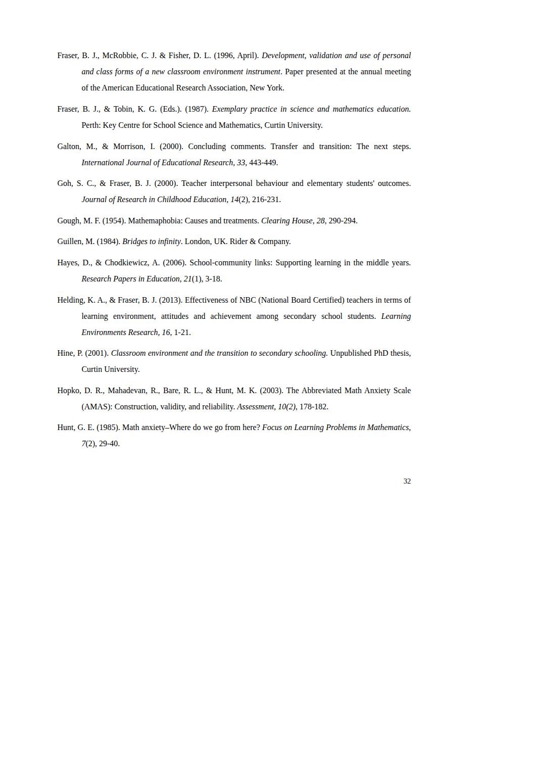Fraser, B. J., McRobbie, C. J. & Fisher, D. L. (1996, April). Development, validation and use of personal and class forms of a new classroom environment instrument. Paper presented at the annual meeting of the American Educational Research Association, New York.
Fraser, B. J., & Tobin, K. G. (Eds.). (1987). Exemplary practice in science and mathematics education. Perth: Key Centre for School Science and Mathematics, Curtin University.
Galton, M., & Morrison, I. (2000). Concluding comments. Transfer and transition: The next steps. International Journal of Educational Research, 33, 443-449.
Goh, S. C., & Fraser, B. J. (2000). Teacher interpersonal behaviour and elementary students' outcomes. Journal of Research in Childhood Education, 14(2), 216-231.
Gough, M. F. (1954). Mathemaphobia: Causes and treatments. Clearing House, 28, 290-294.
Guillen, M. (1984). Bridges to infinity. London, UK. Rider & Company.
Hayes, D., & Chodkiewicz, A. (2006). School-community links: Supporting learning in the middle years. Research Papers in Education, 21(1), 3-18.
Helding, K. A., & Fraser, B. J. (2013). Effectiveness of NBC (National Board Certified) teachers in terms of learning environment, attitudes and achievement among secondary school students. Learning Environments Research, 16, 1-21.
Hine, P. (2001). Classroom environment and the transition to secondary schooling. Unpublished PhD thesis, Curtin University.
Hopko, D. R., Mahadevan, R., Bare, R. L., & Hunt, M. K. (2003). The Abbreviated Math Anxiety Scale (AMAS): Construction, validity, and reliability. Assessment, 10(2), 178-182.
Hunt, G. E. (1985). Math anxiety–Where do we go from here? Focus on Learning Problems in Mathematics, 7(2), 29-40.
32